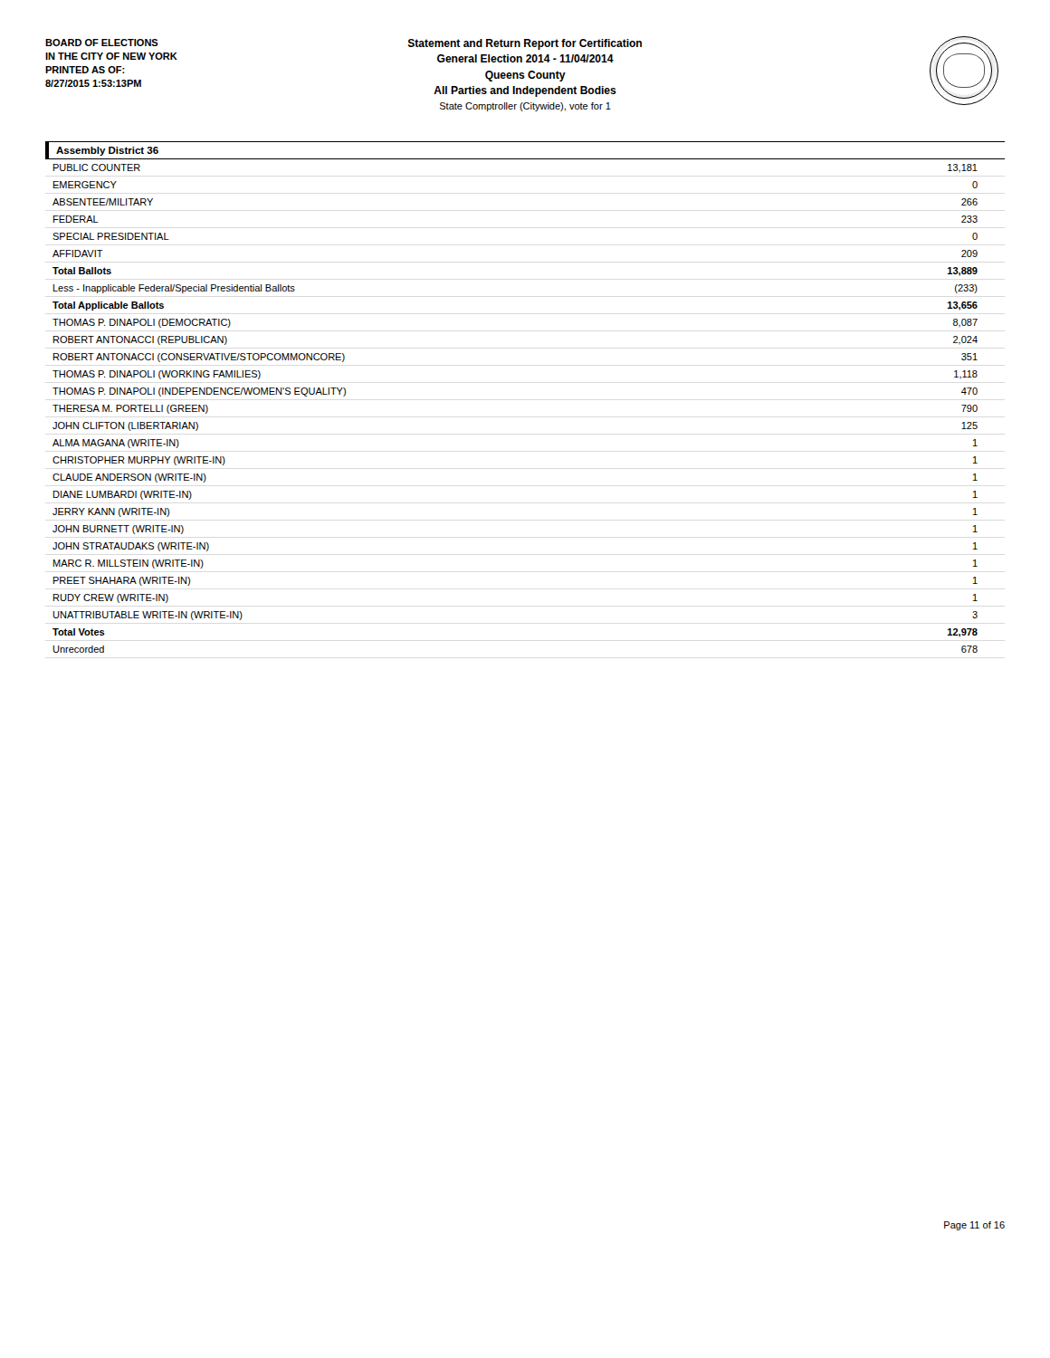BOARD OF ELECTIONS
IN THE CITY OF NEW YORK
PRINTED AS OF:
8/27/2015 1:53:13PM
Statement and Return Report for Certification
General Election 2014 - 11/04/2014
Queens County
All Parties and Independent Bodies
State Comptroller (Citywide), vote for 1
Assembly District 36
| PUBLIC COUNTER | 13,181 |
| EMERGENCY | 0 |
| ABSENTEE/MILITARY | 266 |
| FEDERAL | 233 |
| SPECIAL PRESIDENTIAL | 0 |
| AFFIDAVIT | 209 |
| Total Ballots | 13,889 |
| Less - Inapplicable Federal/Special Presidential Ballots | (233) |
| Total Applicable Ballots | 13,656 |
| THOMAS P. DINAPOLI (DEMOCRATIC) | 8,087 |
| ROBERT ANTONACCI (REPUBLICAN) | 2,024 |
| ROBERT ANTONACCI (CONSERVATIVE/STOPCOMMONCORE) | 351 |
| THOMAS P. DINAPOLI (WORKING FAMILIES) | 1,118 |
| THOMAS P. DINAPOLI (INDEPENDENCE/WOMEN'S EQUALITY) | 470 |
| THERESA M. PORTELLI (GREEN) | 790 |
| JOHN CLIFTON (LIBERTARIAN) | 125 |
| ALMA MAGANA (WRITE-IN) | 1 |
| CHRISTOPHER MURPHY (WRITE-IN) | 1 |
| CLAUDE ANDERSON (WRITE-IN) | 1 |
| DIANE LUMBARDI (WRITE-IN) | 1 |
| JERRY KANN (WRITE-IN) | 1 |
| JOHN BURNETT (WRITE-IN) | 1 |
| JOHN STRATAUDAKS (WRITE-IN) | 1 |
| MARC R. MILLSTEIN (WRITE-IN) | 1 |
| PREET SHAHARA (WRITE-IN) | 1 |
| RUDY CREW (WRITE-IN) | 1 |
| UNATTRIBUTABLE WRITE-IN (WRITE-IN) | 3 |
| Total Votes | 12,978 |
| Unrecorded | 678 |
Page 11 of 16